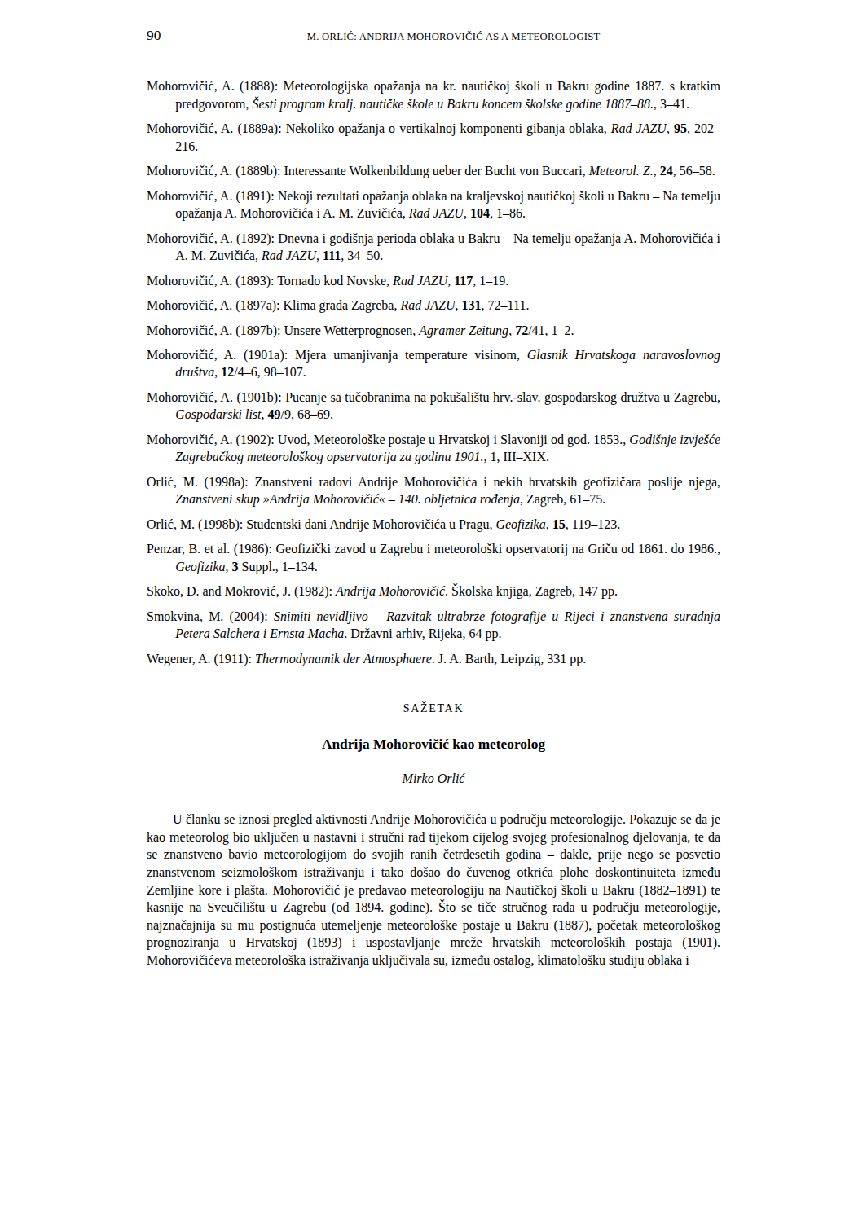90 M. ORLIĆ: ANDRIJA MOHOROVIČIĆ AS A METEOROLOGIST
Mohorovičić, A. (1888): Meteorologijska opažanja na kr. nautičkoj školi u Bakru godine 1887. s kratkim predgovorom, Šesti program kralj. nautičke škole u Bakru koncem školske godine 1887–88., 3–41.
Mohorovičić, A. (1889a): Nekoliko opažanja o vertikalnoj komponenti gibanja oblaka, Rad JAZU, 95, 202–216.
Mohorovičić, A. (1889b): Interessante Wolkenbildung ueber der Bucht von Buccari, Meteorol. Z., 24, 56–58.
Mohorovičić, A. (1891): Nekoji rezultati opažanja oblaka na kraljevskoj nautičkoj školi u Bakru – Na temelju opažanja A. Mohorovičića i A. M. Zuvičića, Rad JAZU, 104, 1–86.
Mohorovičić, A. (1892): Dnevna i godišnja perioda oblaka u Bakru – Na temelju opažanja A. Mohorovičića i A. M. Zuvičića, Rad JAZU, 111, 34–50.
Mohorovičić, A. (1893): Tornado kod Novske, Rad JAZU, 117, 1–19.
Mohorovičić, A. (1897a): Klima grada Zagreba, Rad JAZU, 131, 72–111.
Mohorovičić, A. (1897b): Unsere Wetterprognosen, Agramer Zeitung, 72/41, 1–2.
Mohorovičić, A. (1901a): Mjera umanjivanja temperature visinom, Glasnik Hrvatskoga naravoslovnog društva, 12/4–6, 98–107.
Mohorovičić, A. (1901b): Pucanje sa tučobranima na pokušalištu hrv.-slav. gospodarskog družtva u Zagrebu, Gospodarski list, 49/9, 68–69.
Mohorovičić, A. (1902): Uvod, Meteorološke postaje u Hrvatskoj i Slavoniji od god. 1853., Godišnje izvješće Zagrebačkog meteorološkog opservatorija za godinu 1901., 1, III–XIX.
Orlić, M. (1998a): Znanstveni radovi Andrije Mohorovičića i nekih hrvatskih geofizičara poslije njega, Znanstveni skup »Andrija Mohorovičić« – 140. obljetnica rođenja, Zagreb, 61–75.
Orlić, M. (1998b): Studentski dani Andrije Mohorovičića u Pragu, Geofizika, 15, 119–123.
Penzar, B. et al. (1986): Geofizički zavod u Zagrebu i meteorološki opservatorij na Griču od 1861. do 1986., Geofizika, 3 Suppl., 1–134.
Skoko, D. and Mokrović, J. (1982): Andrija Mohorovičić. Školska knjiga, Zagreb, 147 pp.
Smokvina, M. (2004): Snimiti nevidljivo – Razvitak ultrabrze fotografije u Rijeci i znanstvena suradnja Petera Salchera i Ernsta Macha. Državni arhiv, Rijeka, 64 pp.
Wegener, A. (1911): Thermodynamik der Atmosphaere. J. A. Barth, Leipzig, 331 pp.
SAŽETAK
Andrija Mohorovičić kao meteorolog
Mirko Orlić
U članku se iznosi pregled aktivnosti Andrije Mohorovičića u području meteorologije. Pokazuje se da je kao meteorolog bio uključen u nastavni i stručni rad tijekom cijelog svojeg profesionalnog djelovanja, te da se znanstveno bavio meteorologijom do svojih ranih četrdesetih godina – dakle, prije nego se posvetio znanstvenom seizmološkom istraživanju i tako došao do čuvenog otkrića plohe doskontinuiteta između Zemljine kore i plašta. Mohorovičić je predavao meteorologiju na Nautičkoj školi u Bakru (1882–1891) te kasnije na Sveučilištu u Zagrebu (od 1894. godine). Što se tiče stručnog rada u području meteorologije, najznačajnija su mu postignuća utemeljenje meteorološke postaje u Bakru (1887), početak meteorološkog prognoziranja u Hrvatskoj (1893) i uspostavljanje mreže hrvatskih meteoroloških postaja (1901). Mohorovičićeva meteorološka istraživanja uključivala su, između ostalog, klimatološku studiju oblaka i